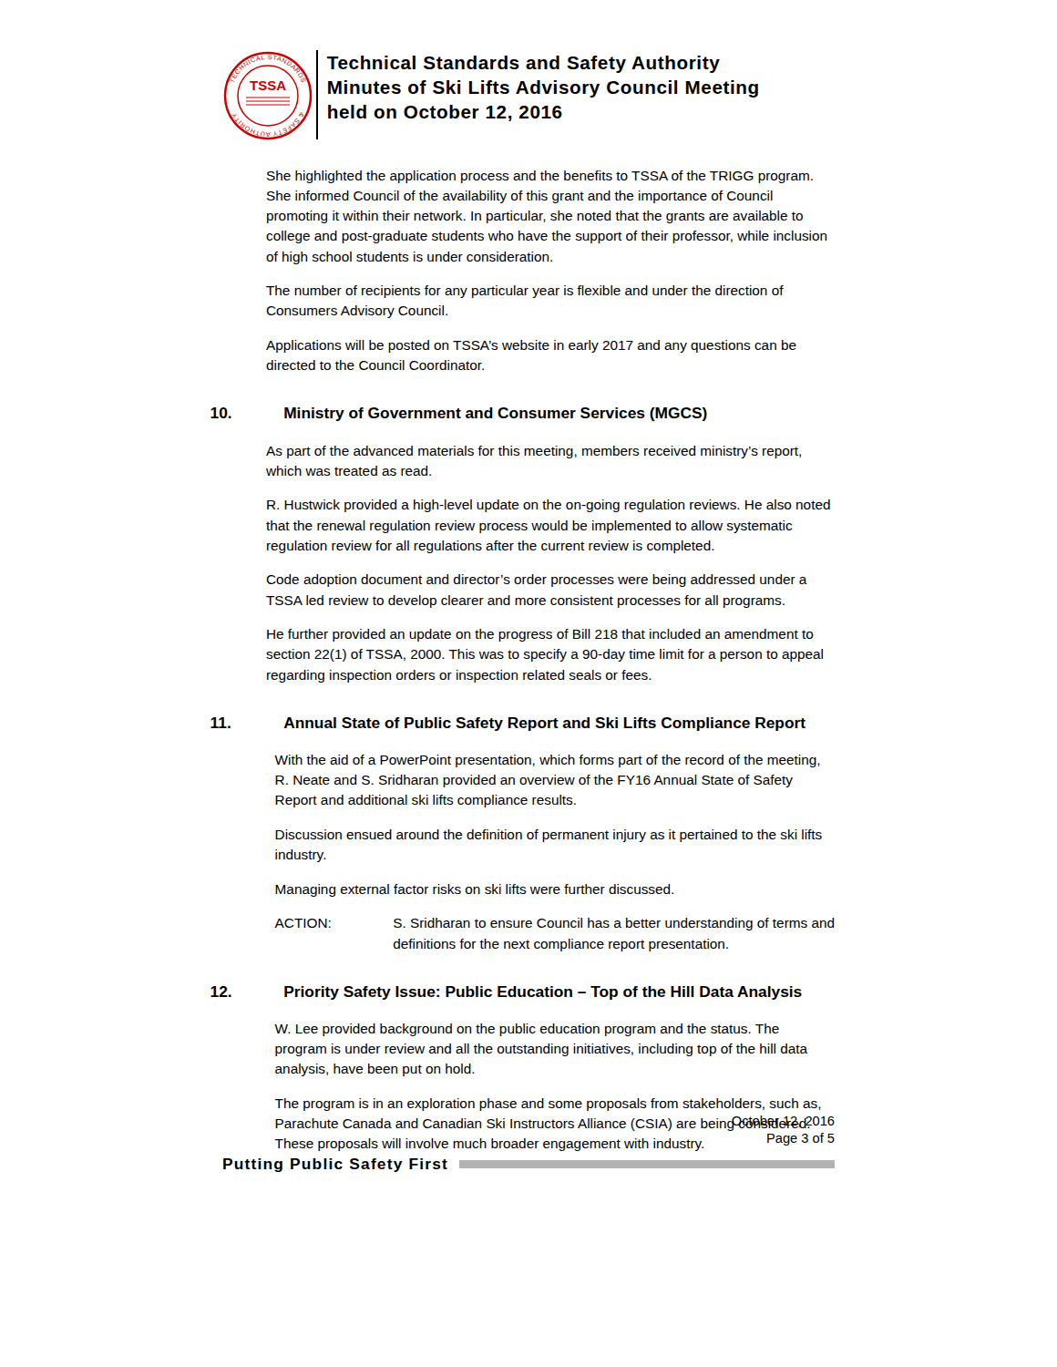TECHNICAL STANDARDS & SAFETY AUTHORITY TSSA
Technical Standards and Safety Authority
Minutes of Ski Lifts Advisory Council Meeting
held on October 12, 2016
She highlighted the application process and the benefits to TSSA of the TRIGG program. She informed Council of the availability of this grant and the importance of Council promoting it within their network. In particular, she noted that the grants are available to college and post-graduate students who have the support of their professor, while inclusion of high school students is under consideration.
The number of recipients for any particular year is flexible and under the direction of Consumers Advisory Council.
Applications will be posted on TSSA’s website in early 2017 and any questions can be directed to the Council Coordinator.
10. Ministry of Government and Consumer Services (MGCS)
As part of the advanced materials for this meeting, members received ministry’s report, which was treated as read.
R. Hustwick provided a high-level update on the on-going regulation reviews. He also noted that the renewal regulation review process would be implemented to allow systematic regulation review for all regulations after the current review is completed.
Code adoption document and director’s order processes were being addressed under a TSSA led review to develop clearer and more consistent processes for all programs.
He further provided an update on the progress of Bill 218 that included an amendment to section 22(1) of TSSA, 2000. This was to specify a 90-day time limit for a person to appeal regarding inspection orders or inspection related seals or fees.
11. Annual State of Public Safety Report and Ski Lifts Compliance Report
With the aid of a PowerPoint presentation, which forms part of the record of the meeting, R. Neate and S. Sridharan provided an overview of the FY16 Annual State of Safety Report and additional ski lifts compliance results.
Discussion ensued around the definition of permanent injury as it pertained to the ski lifts industry.
Managing external factor risks on ski lifts were further discussed.
ACTION: S. Sridharan to ensure Council has a better understanding of terms and definitions for the next compliance report presentation.
12. Priority Safety Issue: Public Education – Top of the Hill Data Analysis
W. Lee provided background on the public education program and the status. The program is under review and all the outstanding initiatives, including top of the hill data analysis, have been put on hold.
The program is in an exploration phase and some proposals from stakeholders, such as, Parachute Canada and Canadian Ski Instructors Alliance (CSIA) are being considered. These proposals will involve much broader engagement with industry.
October 12, 2016
Page 3 of 5
Putting Public Safety First